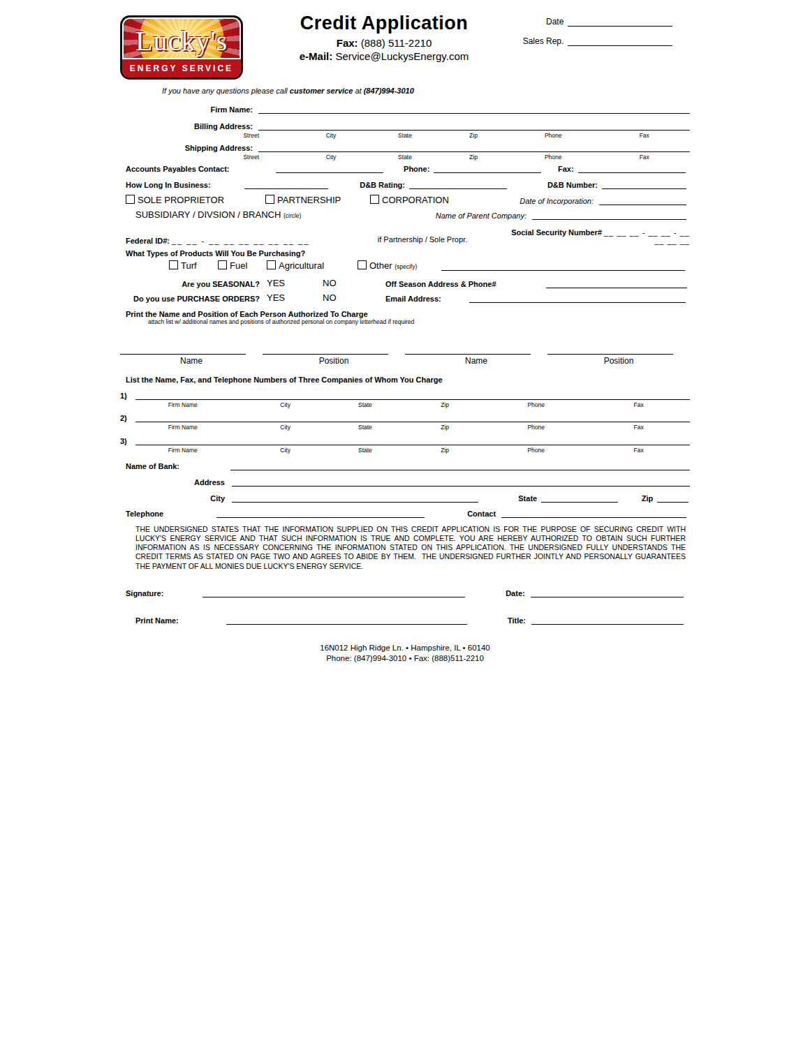| Lucky's ENERGY SERVICE | Credit Application Fax: (888) 511-2210 e-Mail: Service@LuckysEnergy.com | / Date / / / Sales Rep. / / |
If you have any questions please call customer service at (847)994-3010
| Firm Name: | |
| Billing Address: | |
| | Street | City | State | Zip | Phone | Fax |
| Shipping Address: | |
| | Street | City | State | Zip | Phone | Fax |
| Accounts Payables Contact: | | Phone: | | Fax: | |
| How Long In Business: | | D&B Rating: | | D&B Number: | |
| SOLE PROPRIETOR | PARTNERSHIP | CORPORATION | Date of Incorporation: | |
| SUBSIDIARY / DIVSION / BRANCH (circle) | Name of Parent Company: | |
| Federal ID#: __ __ - __ __ __ __ __ __ __ | if Partnership / Sole Propr. | Social Security Number# __ __ __ - __ __ - __ __ __ __ |
What Types of Products Will You Be Purchasing?
| | Turf | Fuel | Agricultural | Other (specify) | |
| Are you SEASONAL? | YES | NO | Off Season Address & Phone# | |
| Do you use PURCHASE ORDERS? | YES | NO | Email Address: | |
Print the Name and Position of Each Person Authorized To Charge
attach list w/ additional names and positions of authorized personal on company letterhead if required
| Name | Position | Name | Position |
List the Name, Fax, and Telephone Numbers of Three Companies of Whom You Charge
| 1) | |
| | Firm Name | City | State | Zip | Phone | Fax |
| 2) | |
| | Firm Name | City | State | Zip | Phone | Fax |
| 3) | |
| | Firm Name | City | State | Zip | Phone | Fax |
| Name of Bank: | |
| Address | |
| City | | State | | Zip | |
| Telephone | | Contact | |
THE UNDERSIGNED STATES THAT THE INFORMATION SUPPLIED ON THIS CREDIT APPLICATION IS FOR THE PURPOSE OF SECURING CREDIT WITH LUCKY'S ENERGY SERVICE AND THAT SUCH INFORMATION IS TRUE AND COMPLETE. YOU ARE HEREBY AUTHORIZED TO OBTAIN SUCH FURTHER INFORMATION AS IS NECESSARY CONCERNING THE INFORMATION STATED ON THIS APPLICATION. THE UNDERSIGNED FULLY UNDERSTANDS THE CREDIT TERMS AS STATED ON PAGE TWO AND AGREES TO ABIDE BY THEM. THE UNDERSIGNED FURTHER JOINTLY AND PERSONALLY GUARANTEES THE PAYMENT OF ALL MONIES DUE LUCKY'S ENERGY SERVICE.
| Signature: | | Date: | |
| Print Name: | | Title: | |
16N012 High Ridge Ln. • Hampshire, IL • 60140
Phone: (847)994-3010 • Fax: (888)511-2210